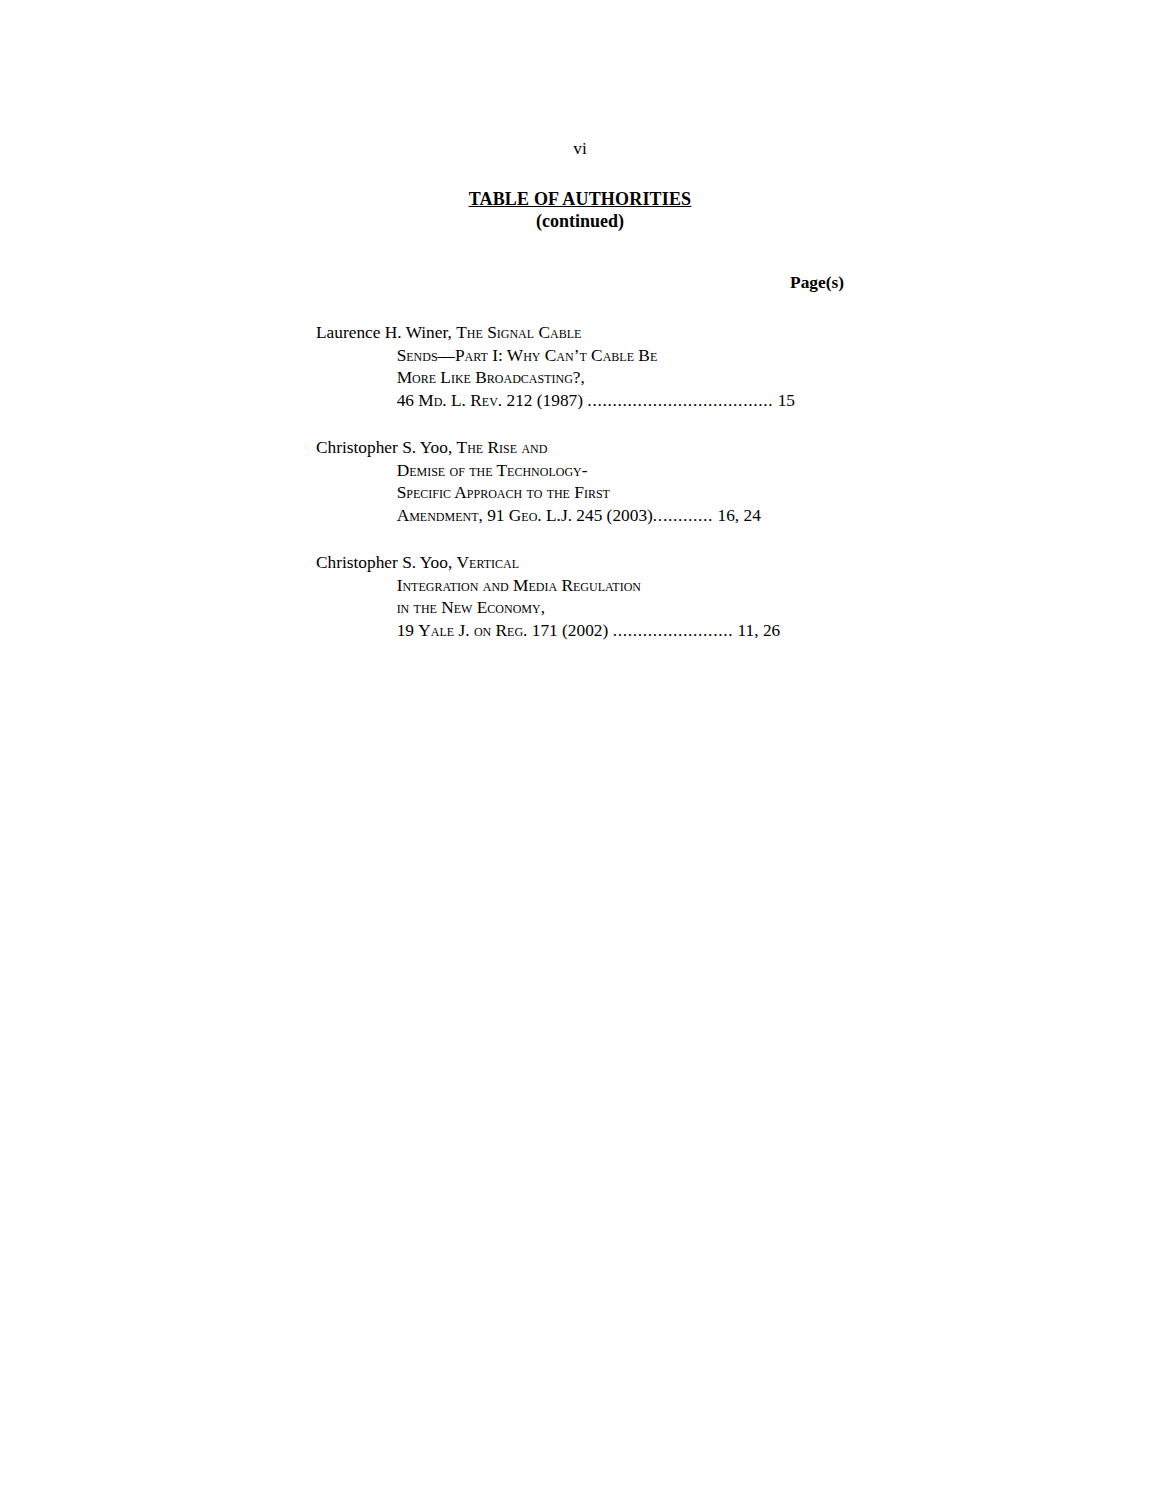vi
TABLE OF AUTHORITIES (continued)
Page(s)
Laurence H. Winer, The Signal Cable Sends—Part I: Why Can’t Cable Be More Like Broadcasting?, 46 Md. L. Rev. 212 (1987) ..................................... 15
Christopher S. Yoo, The Rise and Demise of the Technology- Specific Approach to the First Amendment, 91 Geo. L.J. 245 (2003)............ 16, 24
Christopher S. Yoo, Vertical Integration and Media Regulation in the New Economy, 19 Yale J. on Reg. 171 (2002) ........................ 11, 26